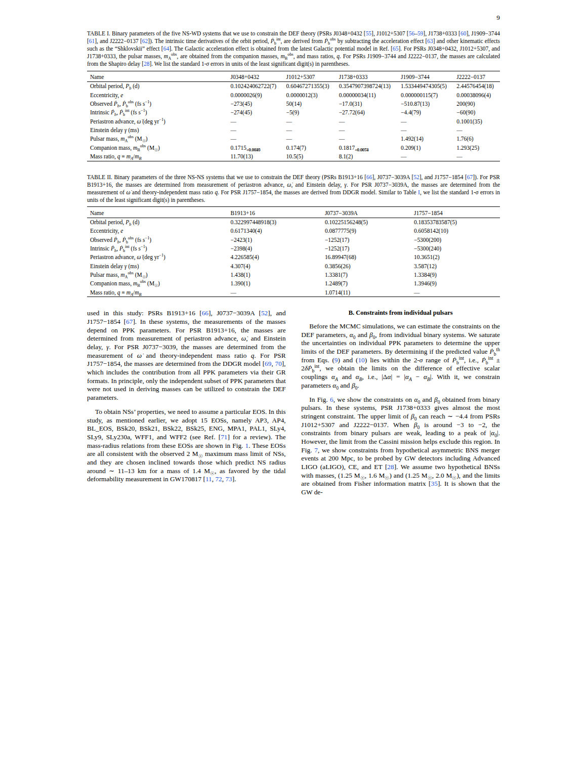9
TABLE I. Binary parameters of the five NS-WD systems that we use to constrain the DEF theory (PSRs J0348+0432 [55], J1012+5307 [56–59], J1738+0333 [60], J1909−3744 [61], and J2222−0137 [62]). The intrinsic time derivatives of the orbit period, Ṗbint, are derived from Ṗbobs by subtracting the acceleration effect [63] and other kinematic effects such as the “Shklovskii” effect [64]. The Galactic acceleration effect is obtained from the latest Galactic potential model in Ref. [65]. For PSRs J0348+0432, J1012+5307, and J1738+0333, the pulsar masses, mAobs, are obtained from the companion masses, mBobs, and mass ratios, q. For PSRs J1909−3744 and J2222−0137, the masses are calculated from the Shapiro delay [28]. We list the standard 1-σ errors in units of the least significant digit(s) in parentheses.
| Name | J0348+0432 | J1012+5307 | J1738+0333 | J1909−3744 | J2222−0137 |
| --- | --- | --- | --- | --- | --- |
| Orbital period, P b (d) | 0.102424062722(7) | 0.60467271355(3) | 0.3547907398724(13) | 1.533449474305(5) | 2.44576454(18) |
| Eccentricity, e | 0.0000026(9) | 0.0000012(3) | 0.00000034(11) | 0.000000115(7) | 0.00038096(4) |
| Observed Ṗ b , Ṗ b obs (fs s −1 ) | −273(45) | 50(14) | −17.0(31) | −510.87(13) | 200(90) |
| Intrinsic Ṗ b , Ṗ b int (fs s −1 ) | −274(45) | −5(9) | −27.72(64) | −4.4(79) | −60(90) |
| Periastron advance, ω̇ (deg yr −1 ) | — | — | — | — | 0.1001(35) |
| Einstein delay γ (ms) | — | — | — | — | — |
| Pulsar mass, m A obs (M ☉ ) | — | — | — | 1.492(14) | 1.76(6) |
| Companion mass, m B obs (M ☉ ) | 0.1715 +0.0045 −0.0030 | 0.174(7) | 0.1817 +0.0073 −0.0054 | 0.209(1) | 1.293(25) |
| Mass ratio, q ≡ m A / m B | 11.70(13) | 10.5(5) | 8.1(2) | — | — |
TABLE II. Binary parameters of the three NS-NS systems that we use to constrain the DEF theory (PSRs B1913+16 [66], J0737−3039A [52], and J1757−1854 [67]). For PSR B1913+16, the masses are determined from measurement of periastron advance, ω̇, and Einstein delay, γ. For PSR J0737−3039A, the masses are determined from the measurement of ω̇ and theory-independent mass ratio q. For PSR J1757−1854, the masses are derived from DDGR model. Similar to Table I, we list the standard 1-σ errors in units of the least significant digit(s) in parentheses.
| Name | B1913+16 | J0737−3039A | J1757−1854 |
| --- | --- | --- | --- |
| Orbital period, P b (d) | 0.322997448918(3) | 0.10225156248(5) | 0.18353783587(5) |
| Eccentricity, e | 0.6171340(4) | 0.0877775(9) | 0.6058142(10) |
| Observed Ṗ b , Ṗ b obs (fs s −1 ) | −2423(1) | −1252(17) | −5300(200) |
| Intrinsic Ṗ b , Ṗ b int (fs s −1 ) | −2398(4) | −1252(17) | −5300(240) |
| Periastron advance, ω̇ (deg yr −1 ) | 4.226585(4) | 16.89947(68) | 10.3651(2) |
| Einstein delay γ (ms) | 4.307(4) | 0.3856(26) | 3.587(12) |
| Pulsar mass, m A obs (M ☉ ) | 1.438(1) | 1.3381(7) | 1.3384(9) |
| Companion mass, m B obs (M ☉ ) | 1.390(1) | 1.2489(7) | 1.3946(9) |
| Mass ratio, q ≡ m A / m B | — | 1.0714(11) | — |
used in this study: PSRs B1913+16 [66], J0737−3039A [52], and J1757−1854 [67]. In these systems, the measurements of the masses depend on PPK parameters. For PSR B1913+16, the masses are determined from measurement of periastron advance, ω̇, and Einstein delay, γ. For PSR J0737−3039, the masses are determined from the measurement of ω̇ and theory-independent mass ratio q. For PSR J1757−1854, the masses are determined from the DDGR model [69, 70], which includes the contribution from all PPK parameters via their GR formats. In principle, only the independent subset of PPK parameters that were not used in deriving masses can be utilized to constrain the DEF parameters.
To obtain NSs’ properties, we need to assume a particular EOS. In this study, as mentioned earlier, we adopt 15 EOSs, namely AP3, AP4, BL_EOS, BSk20, BSk21, BSk22, BSk25, ENG, MPA1, PAL1, SLy4, SLy9, SLy230a, WFF1, and WFF2 (see Ref. [71] for a review). The mass-radius relations from these EOSs are shown in Fig. 1. These EOSs are all consistent with the observed 2 M☉ maximum mass limit of NSs, and they are chosen inclined towards those which predict NS radius around ∼ 11–13 km for a mass of 1.4 M☉, as favored by the tidal deformability measurement in GW170817 [11, 72, 73].
B. Constraints from individual pulsars
Before the MCMC simulations, we can estimate the constraints on the DEF parameters, α0 and β0, from individual binary systems. We saturate the uncertainties on individual PPK parameters to determine the upper limits of the DEF parameters. By determining if the predicted value Ṗbth from Eqs. (9) and (10) lies within the 2-σ range of Ṗbint, i.e., Ṗbint ± 2δṖbint, we obtain the limits on the difference of effective scalar couplings αA and αB, i.e., |Δα| = |αA − αB|. With it, we constrain parameters α0 and β0.
In Fig. 6, we show the constraints on α0 and β0 obtained from binary pulsars. In these systems, PSR J1738+0333 gives almost the most stringent constraint. The upper limit of β0 can reach ∼ −4.4 from PSRs J1012+5307 and J2222−0137. When β0 is around −3 to −2, the constraints from binary pulsars are weak, leading to a peak of |α0|. However, the limit from the Cassini mission helps exclude this region. In Fig. 7, we show constraints from hypothetical asymmetric BNS merger events at 200 Mpc, to be probed by GW detectors including Advanced LIGO (aLIGO), CE, and ET [28]. We assume two hypothetical BNSs with masses, (1.25 M☉, 1.6 M☉) and (1.25 M☉, 2.0 M☉), and the limits are obtained from Fisher information matrix [35]. It is shown that the GW de-